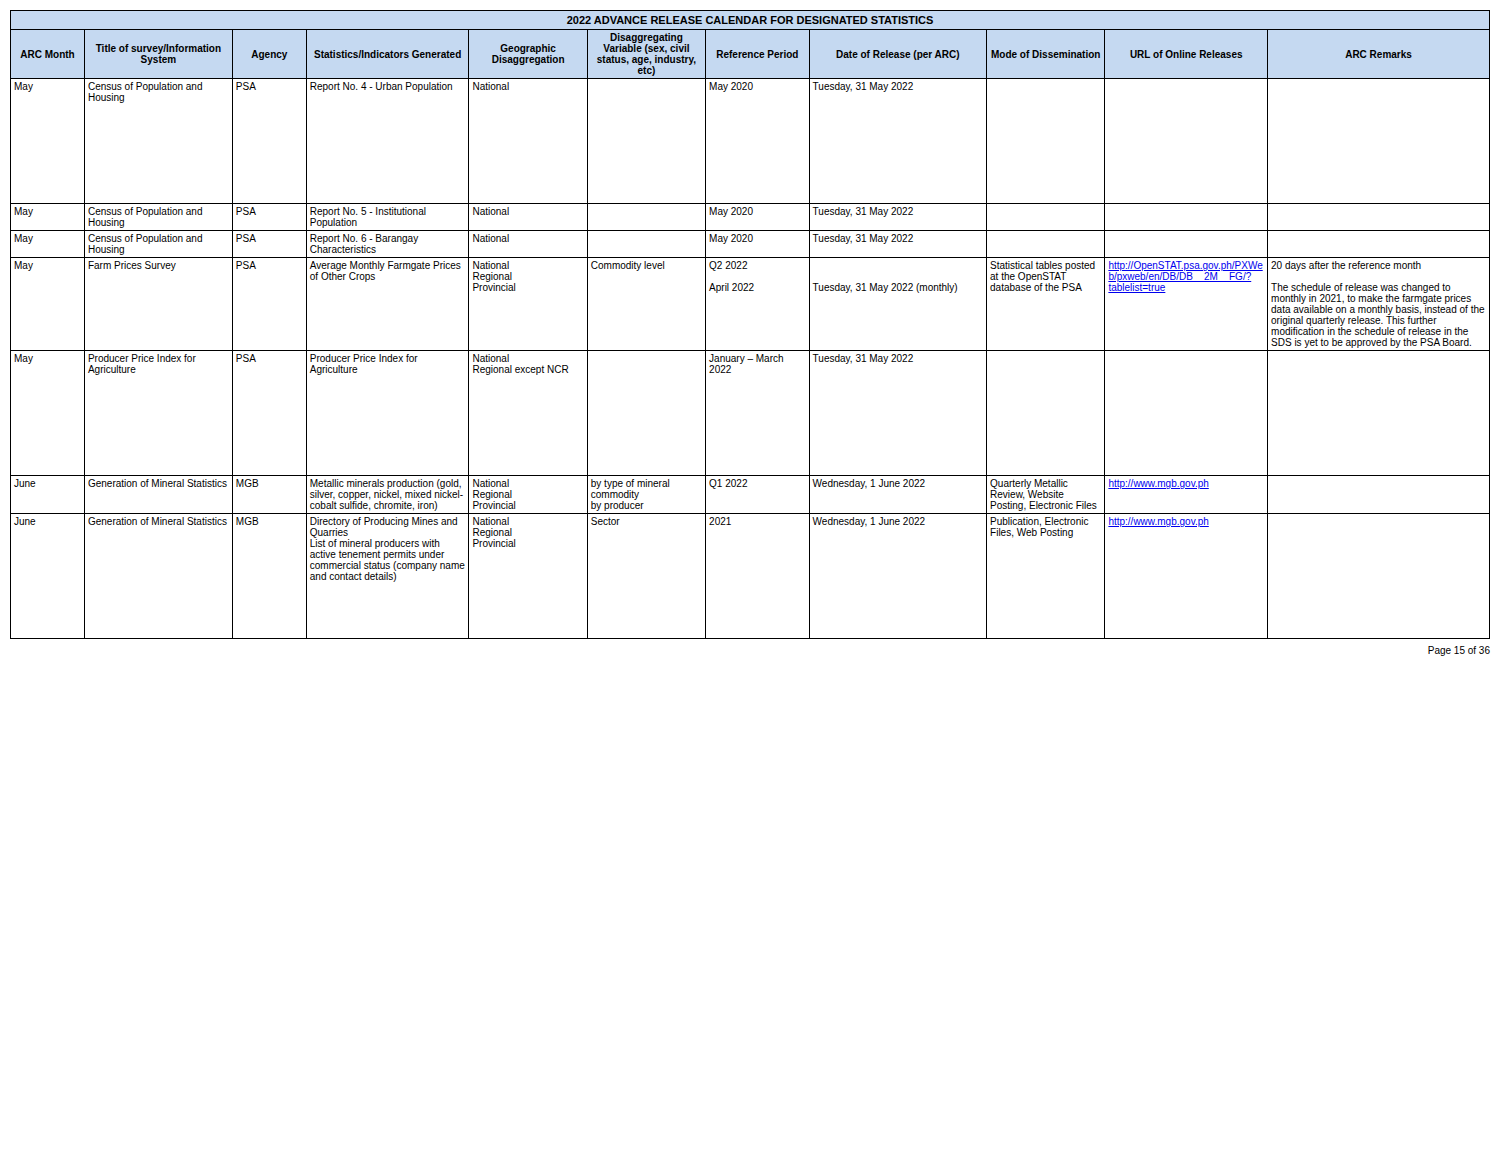2022 ADVANCE RELEASE CALENDAR FOR DESIGNATED STATISTICS
| ARC Month | Title of survey/Information System | Agency | Statistics/Indicators Generated | Geographic Disaggregation | Disaggregating Variable (sex, civil status, age, industry, etc) | Reference Period | Date of Release (per ARC) | Mode of Dissemination | URL of Online Releases | ARC Remarks |
| --- | --- | --- | --- | --- | --- | --- | --- | --- | --- | --- |
| May | Census of Population and Housing | PSA | Report No. 4 - Urban Population | National | | May 2020 | Tuesday, 31 May 2022 | | | |
| May | Census of Population and Housing | PSA | Report No. 5 - Institutional Population | National | | May 2020 | Tuesday, 31 May 2022 | | | |
| May | Census of Population and Housing | PSA | Report No. 6 - Barangay Characteristics | National | | May 2020 | Tuesday, 31 May 2022 | | | |
| May | Farm Prices Survey | PSA | Average Monthly Farmgate Prices of Other Crops | National Regional Provincial | Commodity level | Q2 2022 April 2022 | Tuesday, 31 May 2022 (monthly) | Statistical tables posted at the OpenSTAT database of the PSA | http://OpenSTAT.psa.gov.ph/PXWeb/pxweb/en/DB/DB__2M__FG/?tablelist=true | 20 days after the reference month The schedule of release was changed to monthly in 2021, to make the farmgate prices data available on a monthly basis, instead of the original quarterly release. This further modification in the schedule of release in the SDS is yet to be approved by the PSA Board. |
| May | Producer Price Index for Agriculture | PSA | Producer Price Index for Agriculture | National Regional except NCR | | January – March 2022 | Tuesday, 31 May 2022 | | | |
| June | Generation of Mineral Statistics | MGB | Metallic minerals production (gold, silver, copper, nickel, mixed nickel-cobalt sulfide, chromite, iron) | National Regional Provincial | by type of mineral commodity by producer | Q1 2022 | Wednesday, 1 June 2022 | Quarterly Metallic Review, Website Posting, Electronic Files | http://www.mgb.gov.ph | |
| June | Generation of Mineral Statistics | MGB | Directory of Producing Mines and Quarries List of mineral producers with active tenement permits under commercial status (company name and contact details) | National Regional Provincial | Sector | 2021 | Wednesday, 1 June 2022 | Publication, Electronic Files, Web Posting | http://www.mgb.gov.ph | |
Page 15 of 36